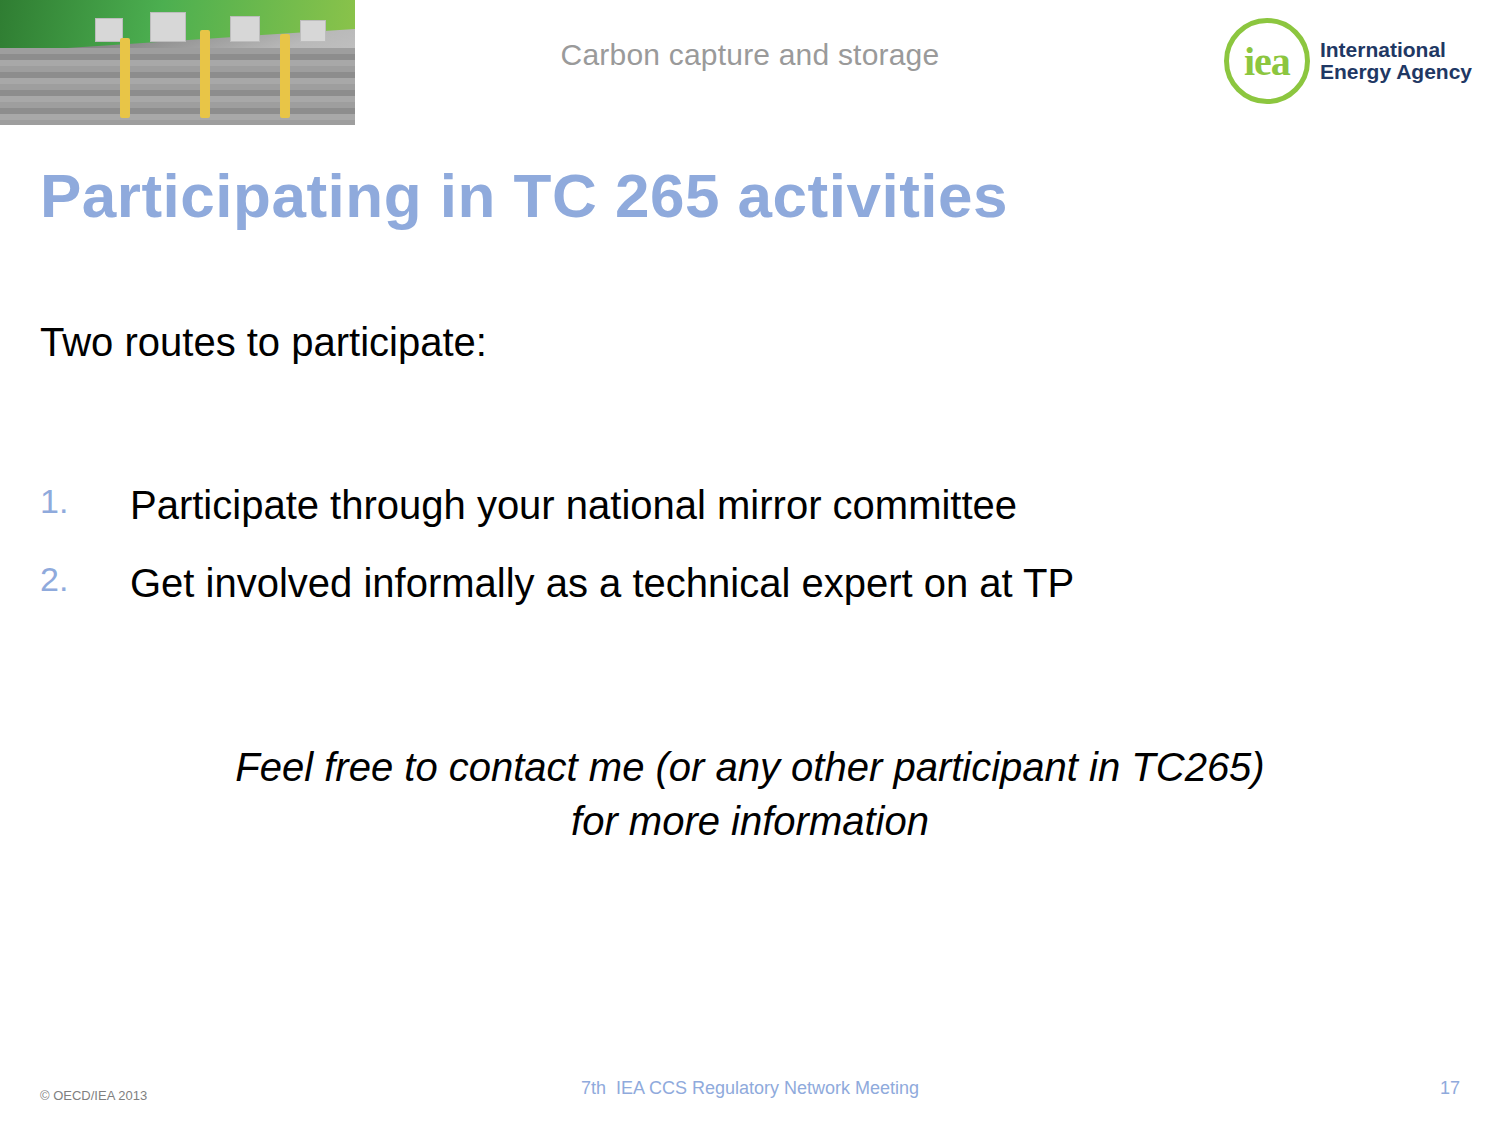Carbon capture and storage
iea
International
Energy Agency
Participating in TC 265 activities
Two routes to participate:
Participate through your national mirror committee
Get involved informally as a technical expert on at TP
Feel free to contact me (or any other participant in TC265)
for more information
© OECD/IEA 2013
7th IEA CCS Regulatory Network Meeting
17